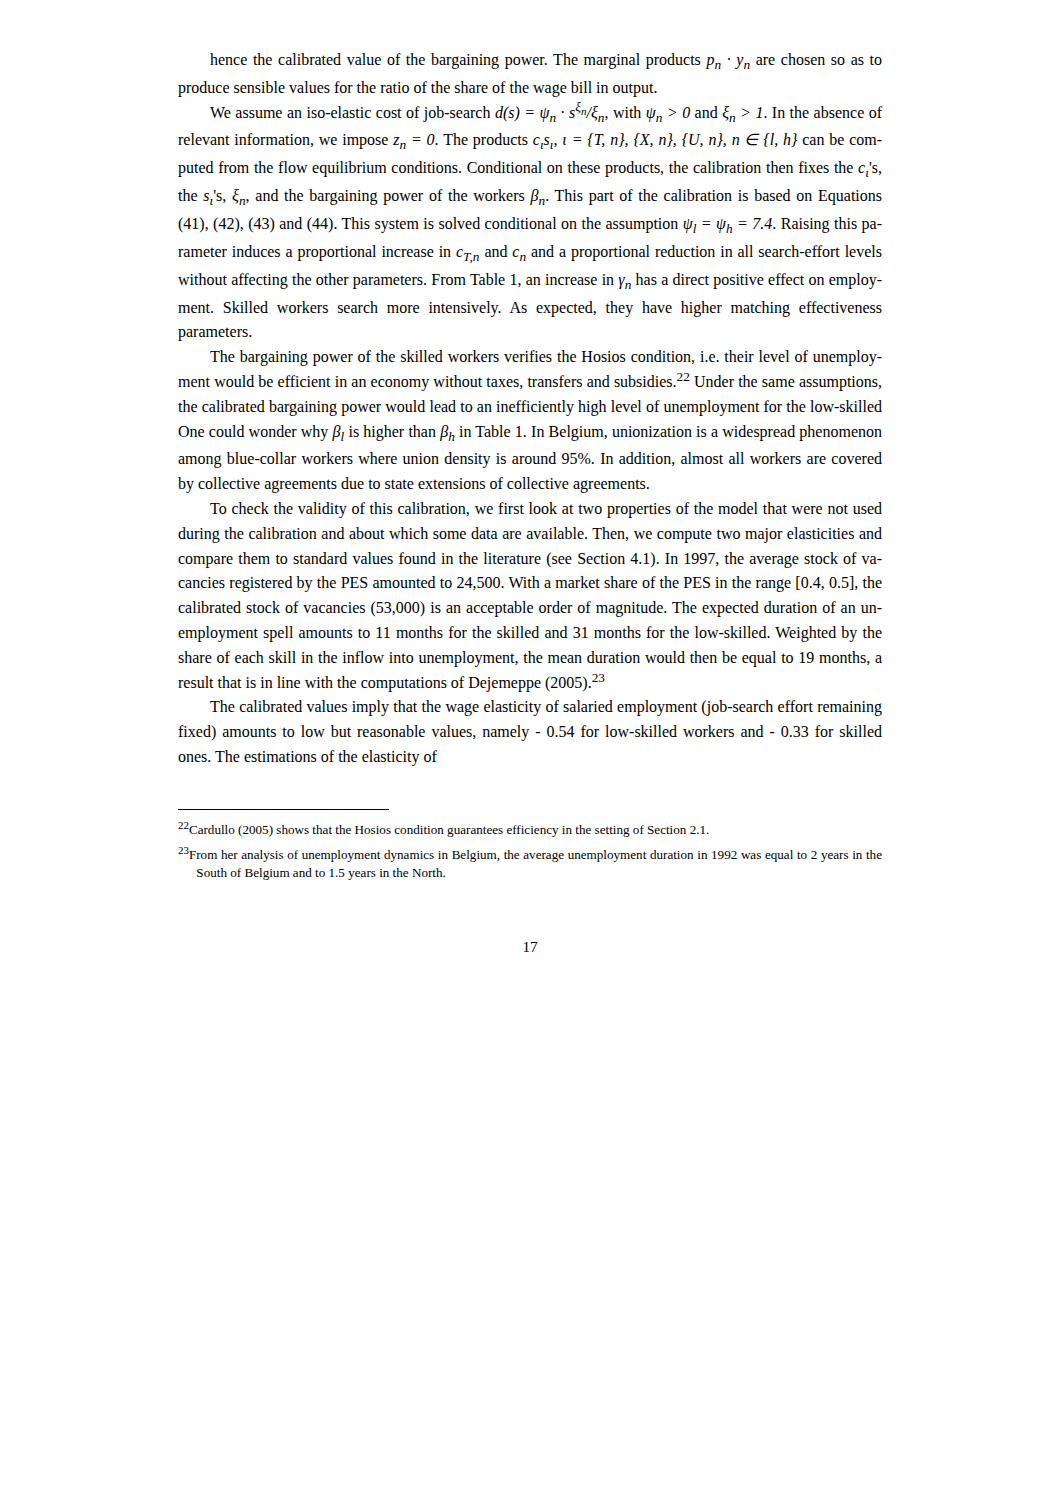hence the calibrated value of the bargaining power. The marginal products pn · yn are chosen so as to produce sensible values for the ratio of the share of the wage bill in output.
We assume an iso-elastic cost of job-search d(s) = ψn · sξn/ξn, with ψn > 0 and ξn > 1. In the absence of relevant information, we impose zn = 0. The products cιsι, ι = {T, n}, {X, n}, {U, n}, n ∈ {l, h} can be computed from the flow equilibrium conditions. Conditional on these products, the calibration then fixes the cι's, the sι's, ξn, and the bargaining power of the workers βn. This part of the calibration is based on Equations (41), (42), (43) and (44). This system is solved conditional on the assumption ψl = ψh = 7.4. Raising this parameter induces a proportional increase in cT,n and cn and a proportional reduction in all search-effort levels without affecting the other parameters. From Table 1, an increase in γn has a direct positive effect on employment. Skilled workers search more intensively. As expected, they have higher matching effectiveness parameters.
The bargaining power of the skilled workers verifies the Hosios condition, i.e. their level of unemployment would be efficient in an economy without taxes, transfers and subsidies.22 Under the same assumptions, the calibrated bargaining power would lead to an inefficiently high level of unemployment for the low-skilled One could wonder why βl is higher than βh in Table 1. In Belgium, unionization is a widespread phenomenon among blue-collar workers where union density is around 95%. In addition, almost all workers are covered by collective agreements due to state extensions of collective agreements.
To check the validity of this calibration, we first look at two properties of the model that were not used during the calibration and about which some data are available. Then, we compute two major elasticities and compare them to standard values found in the literature (see Section 4.1). In 1997, the average stock of vacancies registered by the PES amounted to 24,500. With a market share of the PES in the range [0.4, 0.5], the calibrated stock of vacancies (53,000) is an acceptable order of magnitude. The expected duration of an unemployment spell amounts to 11 months for the skilled and 31 months for the low-skilled. Weighted by the share of each skill in the inflow into unemployment, the mean duration would then be equal to 19 months, a result that is in line with the computations of Dejemeppe (2005).23
The calibrated values imply that the wage elasticity of salaried employment (job-search effort remaining fixed) amounts to low but reasonable values, namely - 0.54 for low-skilled workers and - 0.33 for skilled ones. The estimations of the elasticity of
22Cardullo (2005) shows that the Hosios condition guarantees efficiency in the setting of Section 2.1.
23From her analysis of unemployment dynamics in Belgium, the average unemployment duration in 1992 was equal to 2 years in the South of Belgium and to 1.5 years in the North.
17